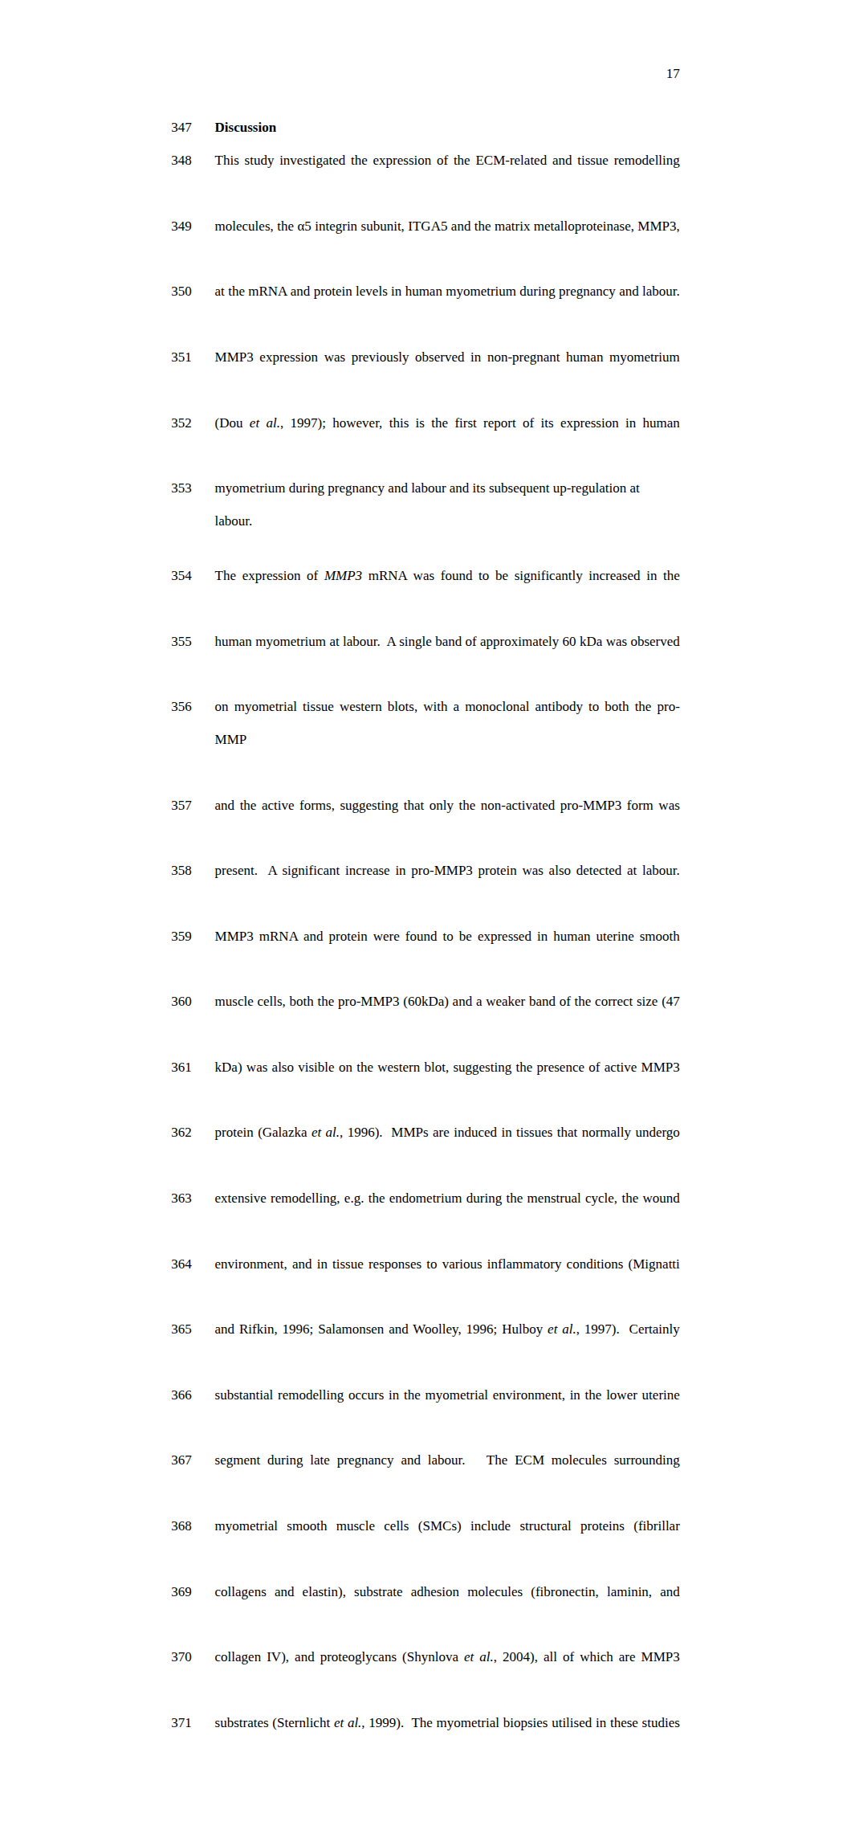17
347
Discussion
348
This study investigated the expression of the ECM-related and tissue remodelling
349
molecules, the α5 integrin subunit, ITGA5 and the matrix metalloproteinase, MMP3,
350
at the mRNA and protein levels in human myometrium during pregnancy and labour.
351
MMP3 expression was previously observed in non-pregnant human myometrium
352
(Dou et al., 1997); however, this is the first report of its expression in human
353
myometrium during pregnancy and labour and its subsequent up-regulation at labour.
354
The expression of MMP3 mRNA was found to be significantly increased in the
355
human myometrium at labour. A single band of approximately 60 kDa was observed
356
on myometrial tissue western blots, with a monoclonal antibody to both the pro-MMP
357
and the active forms, suggesting that only the non-activated pro-MMP3 form was
358
present. A significant increase in pro-MMP3 protein was also detected at labour.
359
MMP3 mRNA and protein were found to be expressed in human uterine smooth
360
muscle cells, both the pro-MMP3 (60kDa) and a weaker band of the correct size (47
361
kDa) was also visible on the western blot, suggesting the presence of active MMP3
362
protein (Galazka et al., 1996). MMPs are induced in tissues that normally undergo
363
extensive remodelling, e.g. the endometrium during the menstrual cycle, the wound
364
environment, and in tissue responses to various inflammatory conditions (Mignatti
365
and Rifkin, 1996; Salamonsen and Woolley, 1996; Hulboy et al., 1997). Certainly
366
substantial remodelling occurs in the myometrial environment, in the lower uterine
367
segment during late pregnancy and labour. The ECM molecules surrounding
368
myometrial smooth muscle cells (SMCs) include structural proteins (fibrillar
369
collagens and elastin), substrate adhesion molecules (fibronectin, laminin, and
370
collagen IV), and proteoglycans (Shynlova et al., 2004), all of which are MMP3
371
substrates (Sternlicht et al., 1999). The myometrial biopsies utilised in these studies